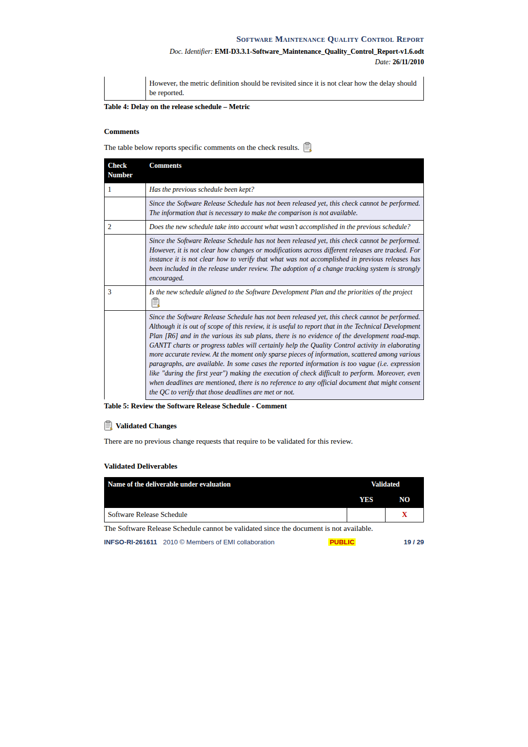Software Maintenance Quality Control Report
Doc. Identifier: EMI-D3.3.1-Software_Maintenance_Quality_Control_Report-v1.6.odt
Date: 26/11/2010
| | However, the metric definition should be revisited since it is not clear how the delay should be reported. |
Table 4: Delay on the release schedule – Metric
Comments
The table below reports specific comments on the check results.
| Check Number | Comments |
| --- | --- |
| 1 | Has the previous schedule been kept? |
| | Since the Software Release Schedule has not been released yet, this check cannot be performed. The information that is necessary to make the comparison is not available. |
| 2 | Does the new schedule take into account what wasn’t accomplished in the previous schedule? |
| | Since the Software Release Schedule has not been released yet, this check cannot be performed. However, it is not clear how changes or modifications across different releases are tracked. For instance it is not clear how to verify that what was not accomplished in previous releases has been included in the release under review. The adoption of a change tracking system is strongly encouraged. |
| 3 | Is the new schedule aligned to the Software Development Plan and the priorities of the project |
| | Since the Software Release Schedule has not been released yet, this check cannot be performed. Although it is out of scope of this review, it is useful to report that in the Technical Development Plan [R6] and in the various its sub plans, there is no evidence of the development road-map. GANTT charts or progress tables will certainly help the Quality Control activity in elaborating more accurate review. At the moment only sparse pieces of information, scattered among various paragraphs, are available. In some cases the reported information is too vague (i.e. expression like "during the first year") making the execution of check difficult to perform. Moreover, even when deadlines are mentioned, there is no reference to any official document that might consent the QC to verify that those deadlines are met or not. |
Table 5: Review the Software Release Schedule - Comment
Validated Changes
There are no previous change requests that require to be validated for this review.
Validated Deliverables
| Name of the deliverable under evaluation | Validated |
| --- | --- |
| YES | NO |
| Software Release Schedule | | X |
The Software Release Schedule cannot be validated since the document is not available.
INFSO-RI-261611
2010 © Members of EMI collaboration
PUBLIC
19 / 29